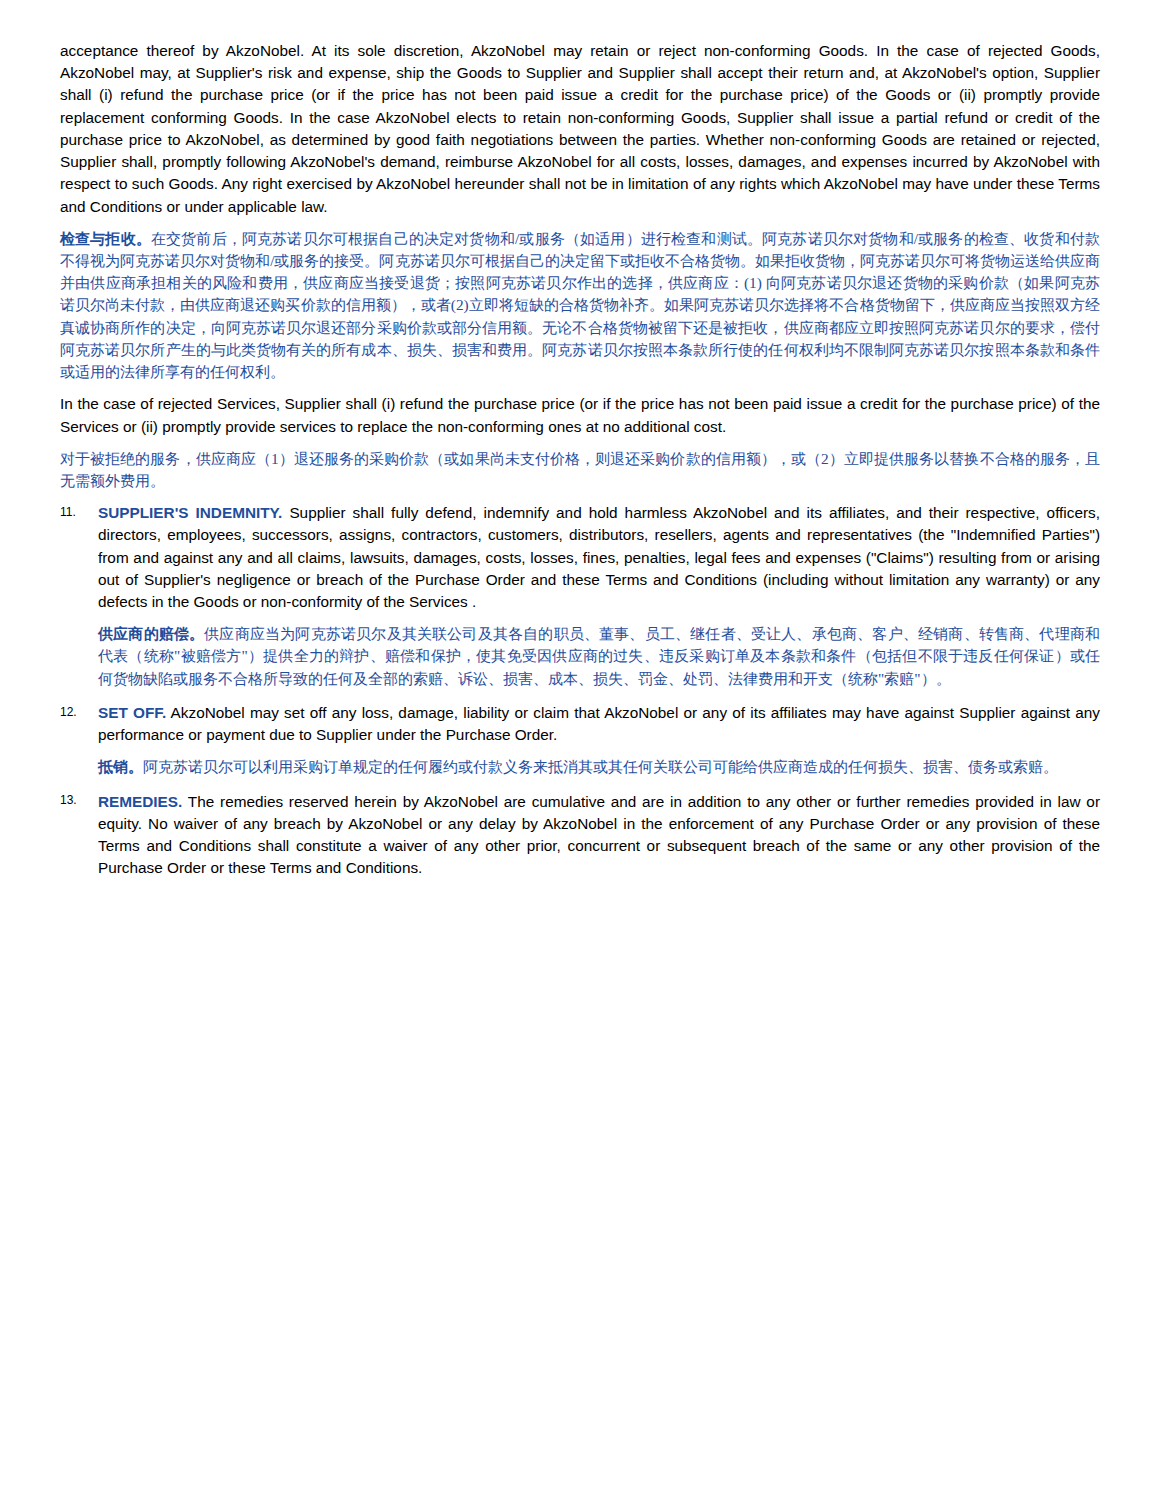acceptance thereof by AkzoNobel. At its sole discretion, AkzoNobel may retain or reject non-conforming Goods. In the case of rejected Goods, AkzoNobel may, at Supplier's risk and expense, ship the Goods to Supplier and Supplier shall accept their return and, at AkzoNobel's option, Supplier shall (i) refund the purchase price (or if the price has not been paid issue a credit for the purchase price) of the Goods or (ii) promptly provide replacement conforming Goods. In the case AkzoNobel elects to retain non-conforming Goods, Supplier shall issue a partial refund or credit of the purchase price to AkzoNobel, as determined by good faith negotiations between the parties. Whether non-conforming Goods are retained or rejected, Supplier shall, promptly following AkzoNobel's demand, reimburse AkzoNobel for all costs, losses, damages, and expenses incurred by AkzoNobel with respect to such Goods. Any right exercised by AkzoNobel hereunder shall not be in limitation of any rights which AkzoNobel may have under these Terms and Conditions or under applicable law.
检查与拒收。在交货前后，阿克苏诺贝尔可根据自己的决定对货物和/或服务（如适用）进行检查和测试。阿克苏诺贝尔对货物和/或服务的检查、收货和付款不得视为阿克苏诺贝尔对货物和/或服务的接受。阿克苏诺贝尔可根据自己的决定留下或拒收不合格货物。如果拒收货物，阿克苏诺贝尔可将货物运送给供应商并由供应商承担相关的风险和费用，供应商应当接受退货；按照阿克苏诺贝尔作出的选择，供应商应：(1) 向阿克苏诺贝尔退还货物的采购价款（如果阿克苏诺贝尔尚未付款，由供应商退还购买价款的信用额），或者(2)立即将短缺的合格货物补齐。如果阿克苏诺贝尔选择将不合格货物留下，供应商应当按照双方经真诚协商所作的决定，向阿克苏诺贝尔退还部分采购价款或部分信用额。无论不合格货物被留下还是被拒收，供应商都应立即按照阿克苏诺贝尔的要求，偿付阿克苏诺贝尔所产生的与此类货物有关的所有成本、损失、损害和费用。阿克苏诺贝尔按照本条款所行使的任何权利均不限制阿克苏诺贝尔按照本条款和条件或适用的法律所享有的任何权利。
In the case of rejected Services, Supplier shall (i) refund the purchase price (or if the price has not been paid issue a credit for the purchase price) of the Services or (ii) promptly provide services to replace the non-conforming ones at no additional cost.
对于被拒绝的服务，供应商应（1）退还服务的采购价款（或如果尚未支付价格，则退还采购价款的信用额），或（2）立即提供服务以替换不合格的服务，且无需额外费用。
SUPPLIER'S INDEMNITY. Supplier shall fully defend, indemnify and hold harmless AkzoNobel and its affiliates, and their respective, officers, directors, employees, successors, assigns, contractors, customers, distributors, resellers, agents and representatives (the "Indemnified Parties") from and against any and all claims, lawsuits, damages, costs, losses, fines, penalties, legal fees and expenses ("Claims") resulting from or arising out of Supplier's negligence or breach of the Purchase Order and these Terms and Conditions (including without limitation any warranty) or any defects in the Goods or non-conformity of the Services .
供应商的赔偿。供应商应当为阿克苏诺贝尔及其关联公司及其各自的职员、董事、员工、继任者、受让人、承包商、客户、经销商、转售商、代理商和代表（统称"被赔偿方"）提供全力的辩护、赔偿和保护，使其免受因供应商的过失、违反采购订单及本条款和条件（包括但不限于违反任何保证）或任何货物缺陷或服务不合格所导致的任何及全部的索赔、诉讼、损害、成本、损失、罚金、处罚、法律费用和开支（统称"索赔"）。
SET OFF. AkzoNobel may set off any loss, damage, liability or claim that AkzoNobel or any of its affiliates may have against Supplier against any performance or payment due to Supplier under the Purchase Order.
抵销。阿克苏诺贝尔可以利用采购订单规定的任何履约或付款义务来抵消其或其任何关联公司可能给供应商造成的任何损失、损害、债务或索赔。
REMEDIES. The remedies reserved herein by AkzoNobel are cumulative and are in addition to any other or further remedies provided in law or equity. No waiver of any breach by AkzoNobel or any delay by AkzoNobel in the enforcement of any Purchase Order or any provision of these Terms and Conditions shall constitute a waiver of any other prior, concurrent or subsequent breach of the same or any other provision of the Purchase Order or these Terms and Conditions.